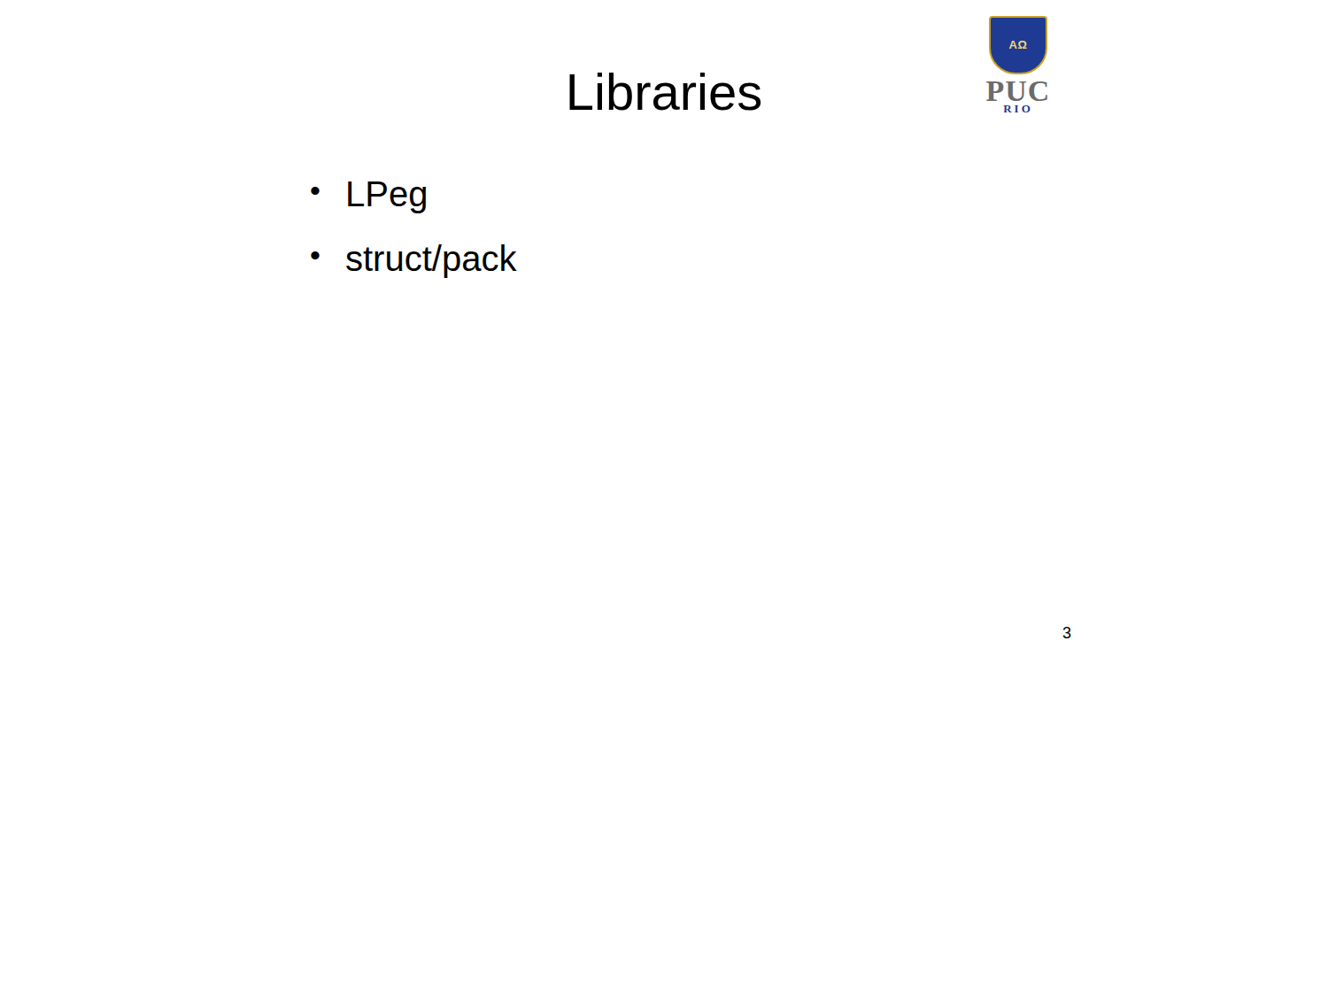AΩ
PUC
RIO
Libraries
LPeg
struct/pack
3